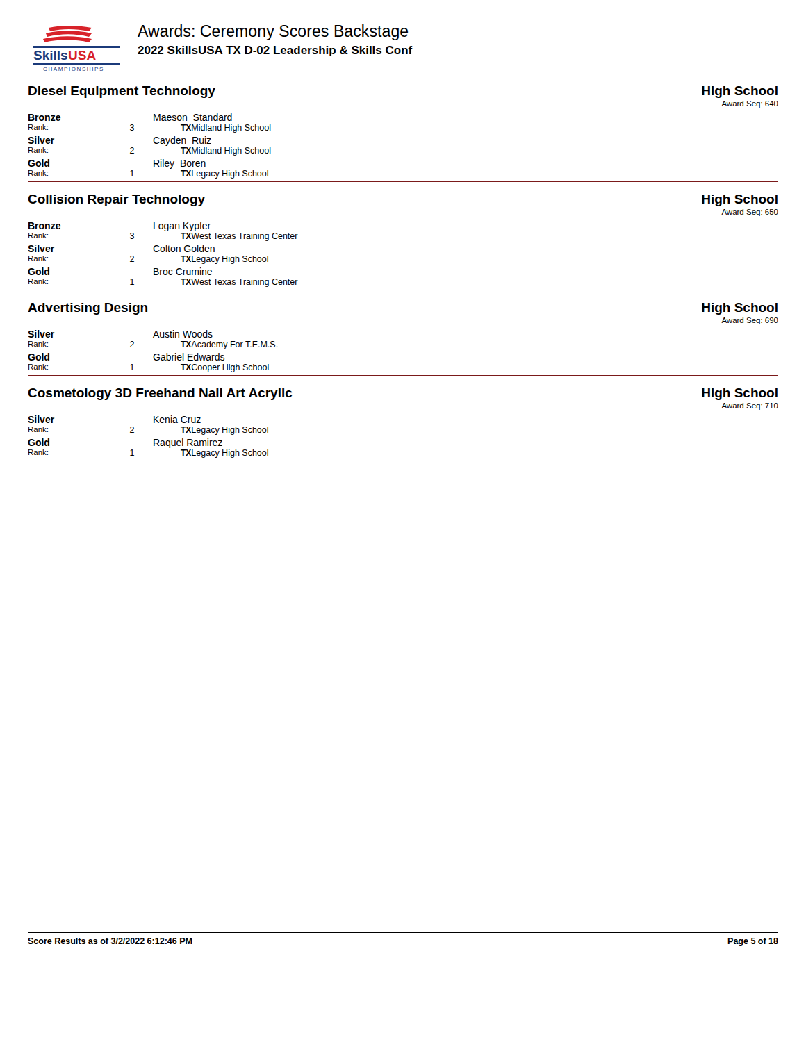Skills USA CHAMPIONSHIPS
Awards: Ceremony Scores Backstage
2022 SkillsUSA TX D-02 Leadership & Skills Conf
Diesel Equipment Technology
High School
Award Seq: 640
| Bronze | | Maeson Standard |
| Rank: | 3 | TX Midland High School |
| Silver | | Cayden Ruiz |
| Rank: | 2 | TX Midland High School |
| Gold | | Riley Boren |
| Rank: | 1 | TX Legacy High School |
Collision Repair Technology
High School
Award Seq: 650
| Bronze | | Logan Kypfer |
| Rank: | 3 | TX West Texas Training Center |
| Silver | | Colton Golden |
| Rank: | 2 | TX Legacy High School |
| Gold | | Broc Crumine |
| Rank: | 1 | TX West Texas Training Center |
Advertising Design
High School
Award Seq: 690
| Silver | | Austin Woods |
| Rank: | 2 | TX Academy For T.E.M.S. |
| Gold | | Gabriel Edwards |
| Rank: | 1 | TX Cooper High School |
Cosmetology 3D Freehand Nail Art Acrylic
High School
Award Seq: 710
| Silver | | Kenia Cruz |
| Rank: | 2 | TX Legacy High School |
| Gold | | Raquel Ramirez |
| Rank: | 1 | TX Legacy High School |
Score Results as of 3/2/2022 6:12:46 PM Page 5 of 18